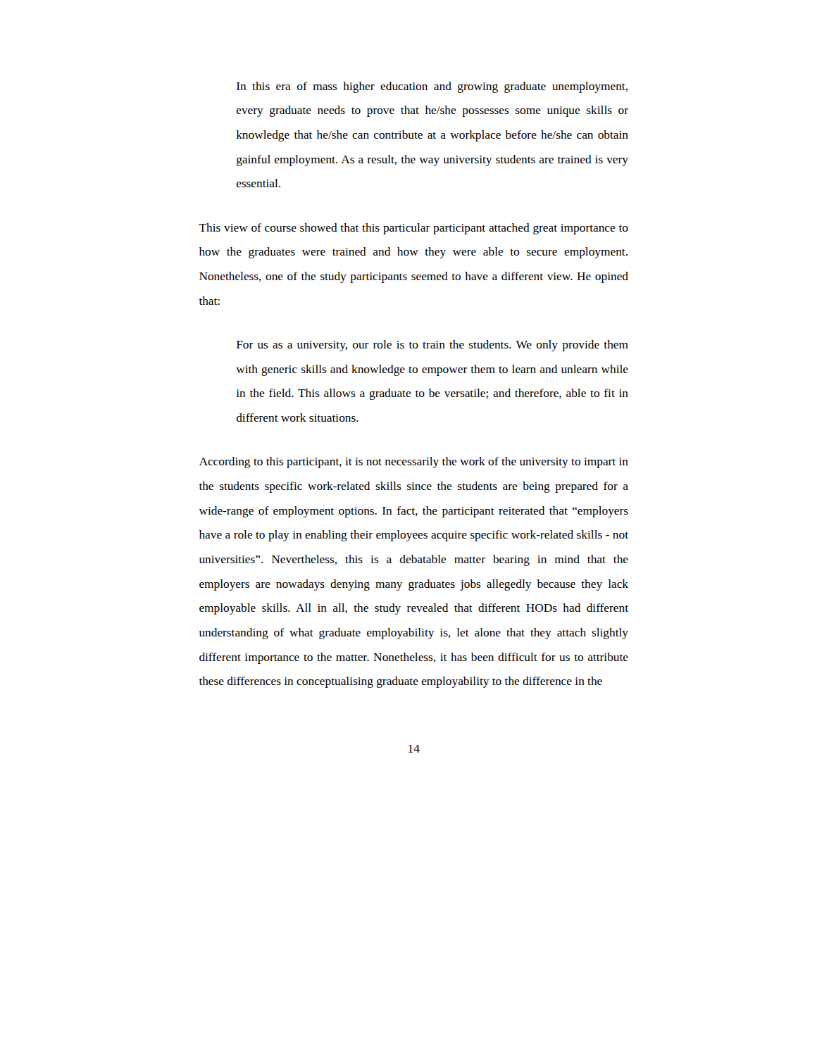In this era of mass higher education and growing graduate unemployment, every graduate needs to prove that he/she possesses some unique skills or knowledge that he/she can contribute at a workplace before he/she can obtain gainful employment. As a result, the way university students are trained is very essential.
This view of course showed that this particular participant attached great importance to how the graduates were trained and how they were able to secure employment. Nonetheless, one of the study participants seemed to have a different view. He opined that:
For us as a university, our role is to train the students. We only provide them with generic skills and knowledge to empower them to learn and unlearn while in the field. This allows a graduate to be versatile; and therefore, able to fit in different work situations.
According to this participant, it is not necessarily the work of the university to impart in the students specific work-related skills since the students are being prepared for a wide-range of employment options. In fact, the participant reiterated that “employers have a role to play in enabling their employees acquire specific work-related skills - not universities”. Nevertheless, this is a debatable matter bearing in mind that the employers are nowadays denying many graduates jobs allegedly because they lack employable skills. All in all, the study revealed that different HODs had different understanding of what graduate employability is, let alone that they attach slightly different importance to the matter. Nonetheless, it has been difficult for us to attribute these differences in conceptualising graduate employability to the difference in the
14